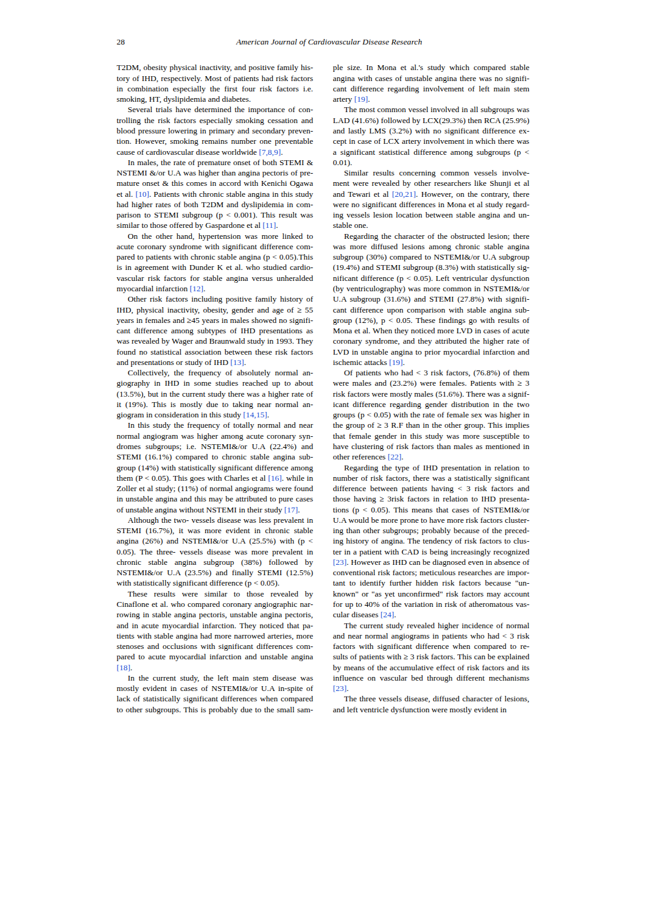28 American Journal of Cardiovascular Disease Research
T2DM, obesity physical inactivity, and positive family history of IHD, respectively. Most of patients had risk factors in combination especially the first four risk factors i.e. smoking, HT, dyslipidemia and diabetes.
Several trials have determined the importance of controlling the risk factors especially smoking cessation and blood pressure lowering in primary and secondary prevention. However, smoking remains number one preventable cause of cardiovascular disease worldwide [7,8,9].
In males, the rate of premature onset of both STEMI & NSTEMI &/or U.A was higher than angina pectoris of premature onset & this comes in accord with Kenichi Ogawa et al. [10]. Patients with chronic stable angina in this study had higher rates of both T2DM and dyslipidemia in comparison to STEMI subgroup (p < 0.001). This result was similar to those offered by Gaspardone et al [11].
On the other hand, hypertension was more linked to acute coronary syndrome with significant difference compared to patients with chronic stable angina (p < 0.05).This is in agreement with Dunder K et al. who studied cardiovascular risk factors for stable angina versus unheralded myocardial infarction [12].
Other risk factors including positive family history of IHD, physical inactivity, obesity, gender and age of ≥ 55 years in females and ≥45 years in males showed no significant difference among subtypes of IHD presentations as was revealed by Wager and Braunwald study in 1993. They found no statistical association between these risk factors and presentations or study of IHD [13].
Collectively, the frequency of absolutely normal angiography in IHD in some studies reached up to about (13.5%), but in the current study there was a higher rate of it (19%). This is mostly due to taking near normal angiogram in consideration in this study [14,15].
In this study the frequency of totally normal and near normal angiogram was higher among acute coronary syndromes subgroups; i.e. NSTEMI&/or U.A (22.4%) and STEMI (16.1%) compared to chronic stable angina subgroup (14%) with statistically significant difference among them (P < 0.05). This goes with Charles et al [16]. while in Zoller et al study; (11%) of normal angiograms were found in unstable angina and this may be attributed to pure cases of unstable angina without NSTEMI in their study [17].
Although the two- vessels disease was less prevalent in STEMI (16.7%), it was more evident in chronic stable angina (26%) and NSTEMI&/or U.A (25.5%) with (p < 0.05). The three- vessels disease was more prevalent in chronic stable angina subgroup (38%) followed by NSTEMI&/or U.A (23.5%) and finally STEMI (12.5%) with statistically significant difference (p < 0.05).
These results were similar to those revealed by Cinaflone et al. who compared coronary angiographic narrowing in stable angina pectoris, unstable angina pectoris, and in acute myocardial infarction. They noticed that patients with stable angina had more narrowed arteries, more stenoses and occlusions with significant differences compared to acute myocardial infarction and unstable angina [18].
In the current study, the left main stem disease was mostly evident in cases of NSTEMI&/or U.A in-spite of lack of statistically significant differences when compared to other subgroups. This is probably due to the small sample size. In Mona et al.'s study which compared stable angina with cases of unstable angina there was no significant difference regarding involvement of left main stem artery [19].
The most common vessel involved in all subgroups was LAD (41.6%) followed by LCX(29.3%) then RCA (25.9%) and lastly LMS (3.2%) with no significant difference except in case of LCX artery involvement in which there was a significant statistical difference among subgroups (p < 0.01).
Similar results concerning common vessels involvement were revealed by other researchers like Shunji et al and Tewari et al [20,21]. However, on the contrary, there were no significant differences in Mona et al study regarding vessels lesion location between stable angina and unstable one.
Regarding the character of the obstructed lesion; there was more diffused lesions among chronic stable angina subgroup (30%) compared to NSTEMI&/or U.A subgroup (19.4%) and STEMI subgroup (8.3%) with statistically significant difference (p < 0.05). Left ventricular dysfunction (by ventriculography) was more common in NSTEMI&/or U.A subgroup (31.6%) and STEMI (27.8%) with significant difference upon comparison with stable angina subgroup (12%), p < 0.05. These findings go with results of Mona et al. When they noticed more LVD in cases of acute coronary syndrome, and they attributed the higher rate of LVD in unstable angina to prior myocardial infarction and ischemic attacks [19].
Of patients who had < 3 risk factors, (76.8%) of them were males and (23.2%) were females. Patients with ≥ 3 risk factors were mostly males (51.6%). There was a significant difference regarding gender distribution in the two groups (p < 0.05) with the rate of female sex was higher in the group of ≥ 3 R.F than in the other group. This implies that female gender in this study was more susceptible to have clustering of risk factors than males as mentioned in other references [22].
Regarding the type of IHD presentation in relation to number of risk factors, there was a statistically significant difference between patients having < 3 risk factors and those having ≥ 3risk factors in relation to IHD presentations (p < 0.05). This means that cases of NSTEMI&/or U.A would be more prone to have more risk factors clustering than other subgroups; probably because of the preceding history of angina. The tendency of risk factors to cluster in a patient with CAD is being increasingly recognized [23]. However as IHD can be diagnosed even in absence of conventional risk factors; meticulous researches are important to identify further hidden risk factors because "unknown" or "as yet unconfirmed" risk factors may account for up to 40% of the variation in risk of atheromatous vascular diseases [24].
The current study revealed higher incidence of normal and near normal angiograms in patients who had < 3 risk factors with significant difference when compared to results of patients with ≥ 3 risk factors. This can be explained by means of the accumulative effect of risk factors and its influence on vascular bed through different mechanisms [23].
The three vessels disease, diffused character of lesions, and left ventricle dysfunction were mostly evident in